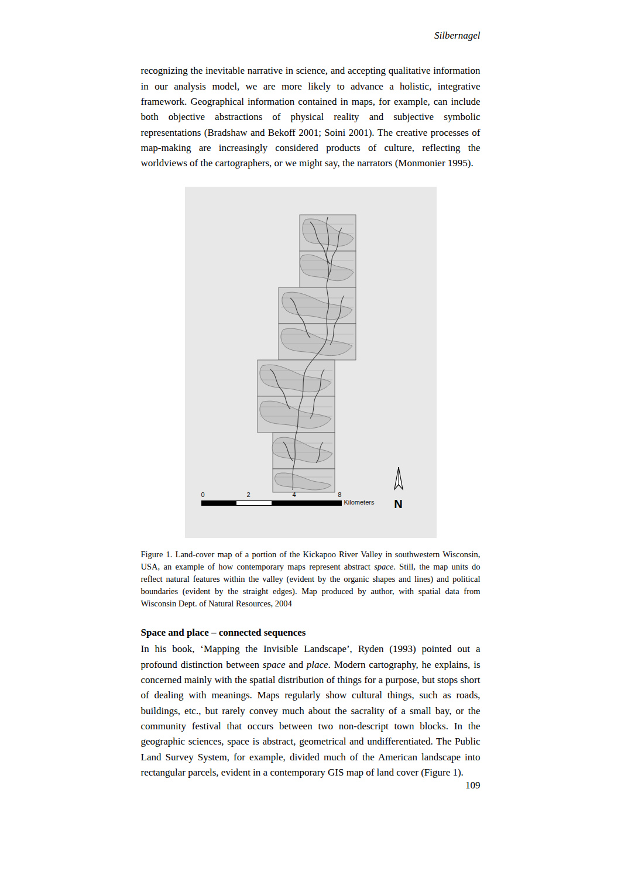Silbernagel
recognizing the inevitable narrative in science, and accepting qualitative information in our analysis model, we are more likely to advance a holistic, integrative framework. Geographical information contained in maps, for example, can include both objective abstractions of physical reality and subjective symbolic representations (Bradshaw and Bekoff 2001; Soini 2001). The creative processes of map-making are increasingly considered products of culture, reflecting the worldviews of the cartographers, or we might say, the narrators (Monmonier 1995).
0248
Kilometers
N
Figure 1. Land-cover map of a portion of the Kickapoo River Valley in southwestern Wisconsin, USA, an example of how contemporary maps represent abstract space. Still, the map units do reflect natural features within the valley (evident by the organic shapes and lines) and political boundaries (evident by the straight edges). Map produced by author, with spatial data from Wisconsin Dept. of Natural Resources, 2004
Space and place – connected sequences
In his book, ‘Mapping the Invisible Landscape’, Ryden (1993) pointed out a profound distinction between space and place. Modern cartography, he explains, is concerned mainly with the spatial distribution of things for a purpose, but stops short of dealing with meanings. Maps regularly show cultural things, such as roads, buildings, etc., but rarely convey much about the sacrality of a small bay, or the community festival that occurs between two non-descript town blocks. In the geographic sciences, space is abstract, geometrical and undifferentiated. The Public Land Survey System, for example, divided much of the American landscape into rectangular parcels, evident in a contemporary GIS map of land cover (Figure 1).
109